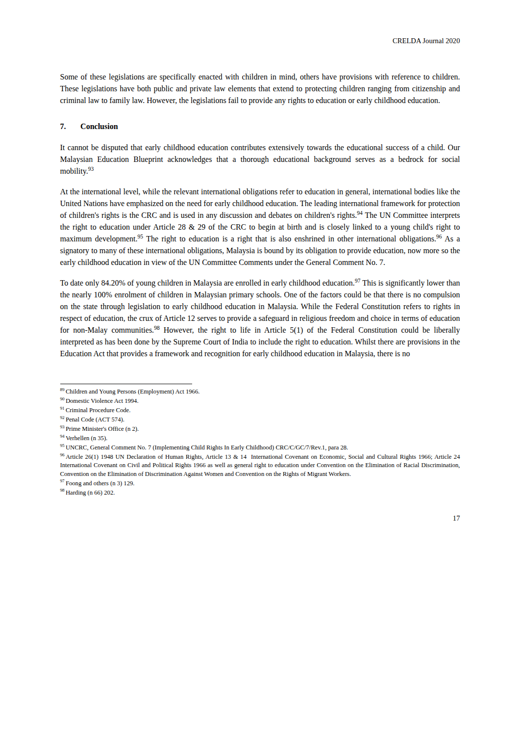CRELDA Journal 2020
Some of these legislations are specifically enacted with children in mind, others have provisions with reference to children. These legislations have both public and private law elements that extend to protecting children ranging from citizenship and criminal law to family law. However, the legislations fail to provide any rights to education or early childhood education.
7. Conclusion
It cannot be disputed that early childhood education contributes extensively towards the educational success of a child. Our Malaysian Education Blueprint acknowledges that a thorough educational background serves as a bedrock for social mobility.93
At the international level, while the relevant international obligations refer to education in general, international bodies like the United Nations have emphasized on the need for early childhood education. The leading international framework for protection of children's rights is the CRC and is used in any discussion and debates on children's rights.94 The UN Committee interprets the right to education under Article 28 & 29 of the CRC to begin at birth and is closely linked to a young child's right to maximum development.95 The right to education is a right that is also enshrined in other international obligations.96 As a signatory to many of these international obligations, Malaysia is bound by its obligation to provide education, now more so the early childhood education in view of the UN Committee Comments under the General Comment No. 7.
To date only 84.20% of young children in Malaysia are enrolled in early childhood education.97 This is significantly lower than the nearly 100% enrolment of children in Malaysian primary schools. One of the factors could be that there is no compulsion on the state through legislation to early childhood education in Malaysia. While the Federal Constitution refers to rights in respect of education, the crux of Article 12 serves to provide a safeguard in religious freedom and choice in terms of education for non-Malay communities.98 However, the right to life in Article 5(1) of the Federal Constitution could be liberally interpreted as has been done by the Supreme Court of India to include the right to education. Whilst there are provisions in the Education Act that provides a framework and recognition for early childhood education in Malaysia, there is no
89Children and Young Persons (Employment) Act 1966.
90Domestic Violence Act 1994.
91Criminal Procedure Code.
92Penal Code (ACT 574).
93Prime Minister's Office (n 2).
94Verhellen (n 35).
95UNCRC, General Comment No. 7 (Implementing Child Rights In Early Childhood) CRC/C/GC/7/Rev.1, para 28.
96Article 26(1) 1948 UN Declaration of Human Rights, Article 13 & 14 International Covenant on Economic, Social and Cultural Rights 1966; Article 24 International Covenant on Civil and Political Rights 1966 as well as general right to education under Convention on the Elimination of Racial Discrimination, Convention on the Elimination of Discrimination Against Women and Convention on the Rights of Migrant Workers.
97Foong and others (n 3) 129.
98Harding (n 66) 202.
17